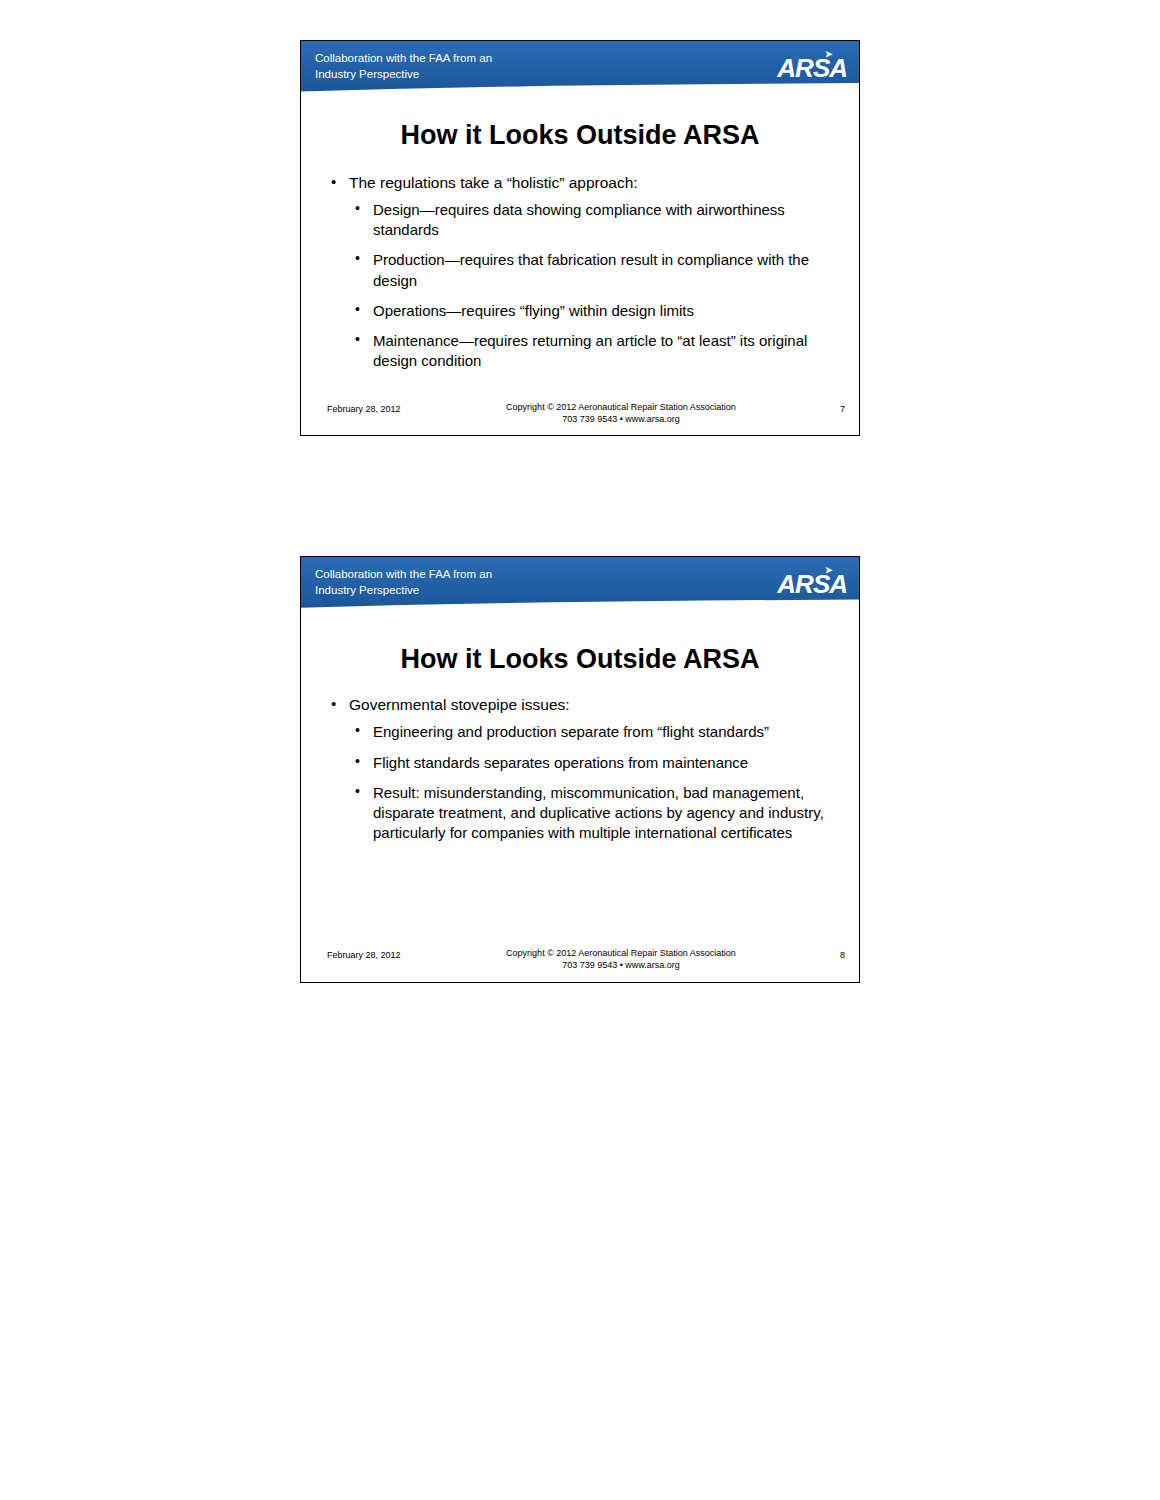Collaboration with the FAA from an
Industry Perspective
➤ARSA
How it Looks Outside ARSA
The regulations take a “holistic” approach:
Design—requires data showing compliance with airworthiness standards
Production—requires that fabrication result in compliance with the design
Operations—requires “flying” within design limits
Maintenance—requires returning an article to “at least” its original design condition
February 28, 2012
Copyright © 2012 Aeronautical Repair Station Association
703 739 9543 • www.arsa.org
7
Collaboration with the FAA from an
Industry Perspective
➤ARSA
How it Looks Outside ARSA
Governmental stovepipe issues:
Engineering and production separate from “flight standards”
Flight standards separates operations from maintenance
Result: misunderstanding, miscommunication, bad management, disparate treatment, and duplicative actions by agency and industry, particularly for companies with multiple international certificates
February 28, 2012
Copyright © 2012 Aeronautical Repair Station Association
703 739 9543 • www.arsa.org
8